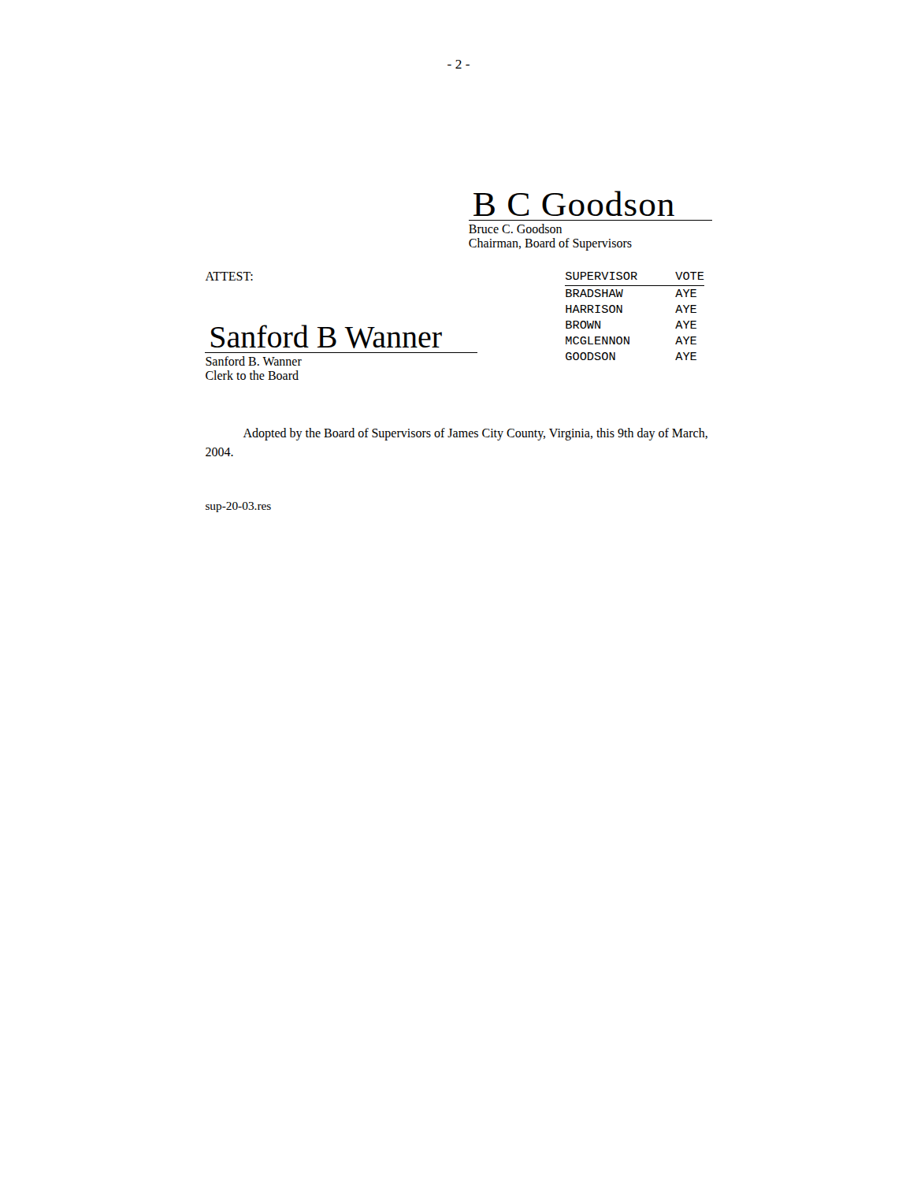- 2 -
B C Goodson
Bruce C. Goodson
Chairman, Board of Supervisors
ATTEST:
Sanford B Wanner
Sanford B. Wanner
Clerk to the Board
| SUPERVISOR | VOTE |
| --- | --- |
| BRADSHAW | AYE |
| HARRISON | AYE |
| BROWN | AYE |
| MCGLENNON | AYE |
| GOODSON | AYE |
Adopted by the Board of Supervisors of James City County, Virginia, this 9th day of March, 2004.
sup-20-03.res